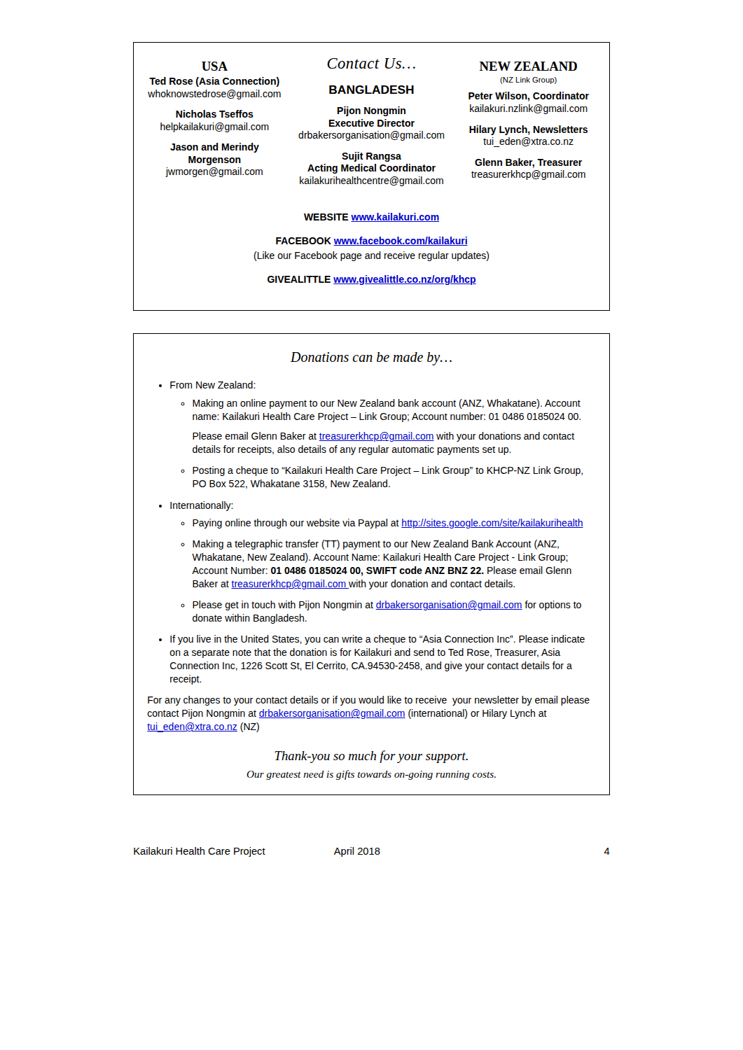| USA Ted Rose (Asia Connection) whoknowstedrose@gmail.com Nicholas Tseffos helpkailakuri@gmail.com Jason and Merindy Morgenson jwmorgen@gmail.com | Contact Us… BANGLADESH Pijon Nongmin Executive Director drbakersorganisation@gmail.com Sujit Rangsa Acting Medical Coordinator kailakurihealthcentre@gmail.com | NEW ZEALAND (NZ Link Group) Peter Wilson, Coordinator kailakuri.nzlink@gmail.com Hilary Lynch, Newsletters tui_eden@xtra.co.nz Glenn Baker, Treasurer treasurerkhcp@gmail.com |
WEBSITE www.kailakuri.com
FACEBOOK www.facebook.com/kailakuri
(Like our Facebook page and receive regular updates)
GIVEALITTLE www.givealittle.co.nz/org/khcp
Donations can be made by…
From New Zealand:
Making an online payment to our New Zealand bank account (ANZ, Whakatane). Account name: Kailakuri Health Care Project – Link Group; Account number: 01 0486 0185024 00.
Please email Glenn Baker at treasurerkhcp@gmail.com with your donations and contact details for receipts, also details of any regular automatic payments set up.
Posting a cheque to “Kailakuri Health Care Project – Link Group” to KHCP-NZ Link Group, PO Box 522, Whakatane 3158, New Zealand.
Internationally:
Paying online through our website via Paypal at http://sites.google.com/site/kailakurihealth
Making a telegraphic transfer (TT) payment to our New Zealand Bank Account (ANZ, Whakatane, New Zealand). Account Name: Kailakuri Health Care Project - Link Group; Account Number: 01 0486 0185024 00, SWIFT code ANZ BNZ 22. Please email Glenn Baker at treasurerkhcp@gmail.com with your donation and contact details.
Please get in touch with Pijon Nongmin at drbakersorganisation@gmail.com for options to donate within Bangladesh.
If you live in the United States, you can write a cheque to “Asia Connection Inc”. Please indicate on a separate note that the donation is for Kailakuri and send to Ted Rose, Treasurer, Asia Connection Inc, 1226 Scott St, El Cerrito, CA.94530-2458, and give your contact details for a receipt.
For any changes to your contact details or if you would like to receive your newsletter by email please contact Pijon Nongmin at drbakersorganisation@gmail.com (international) or Hilary Lynch at tui_eden@xtra.co.nz (NZ)
Thank-you so much for your support.
Our greatest need is gifts towards on-going running costs.
Kailakuri Health Care Project April 2018 4